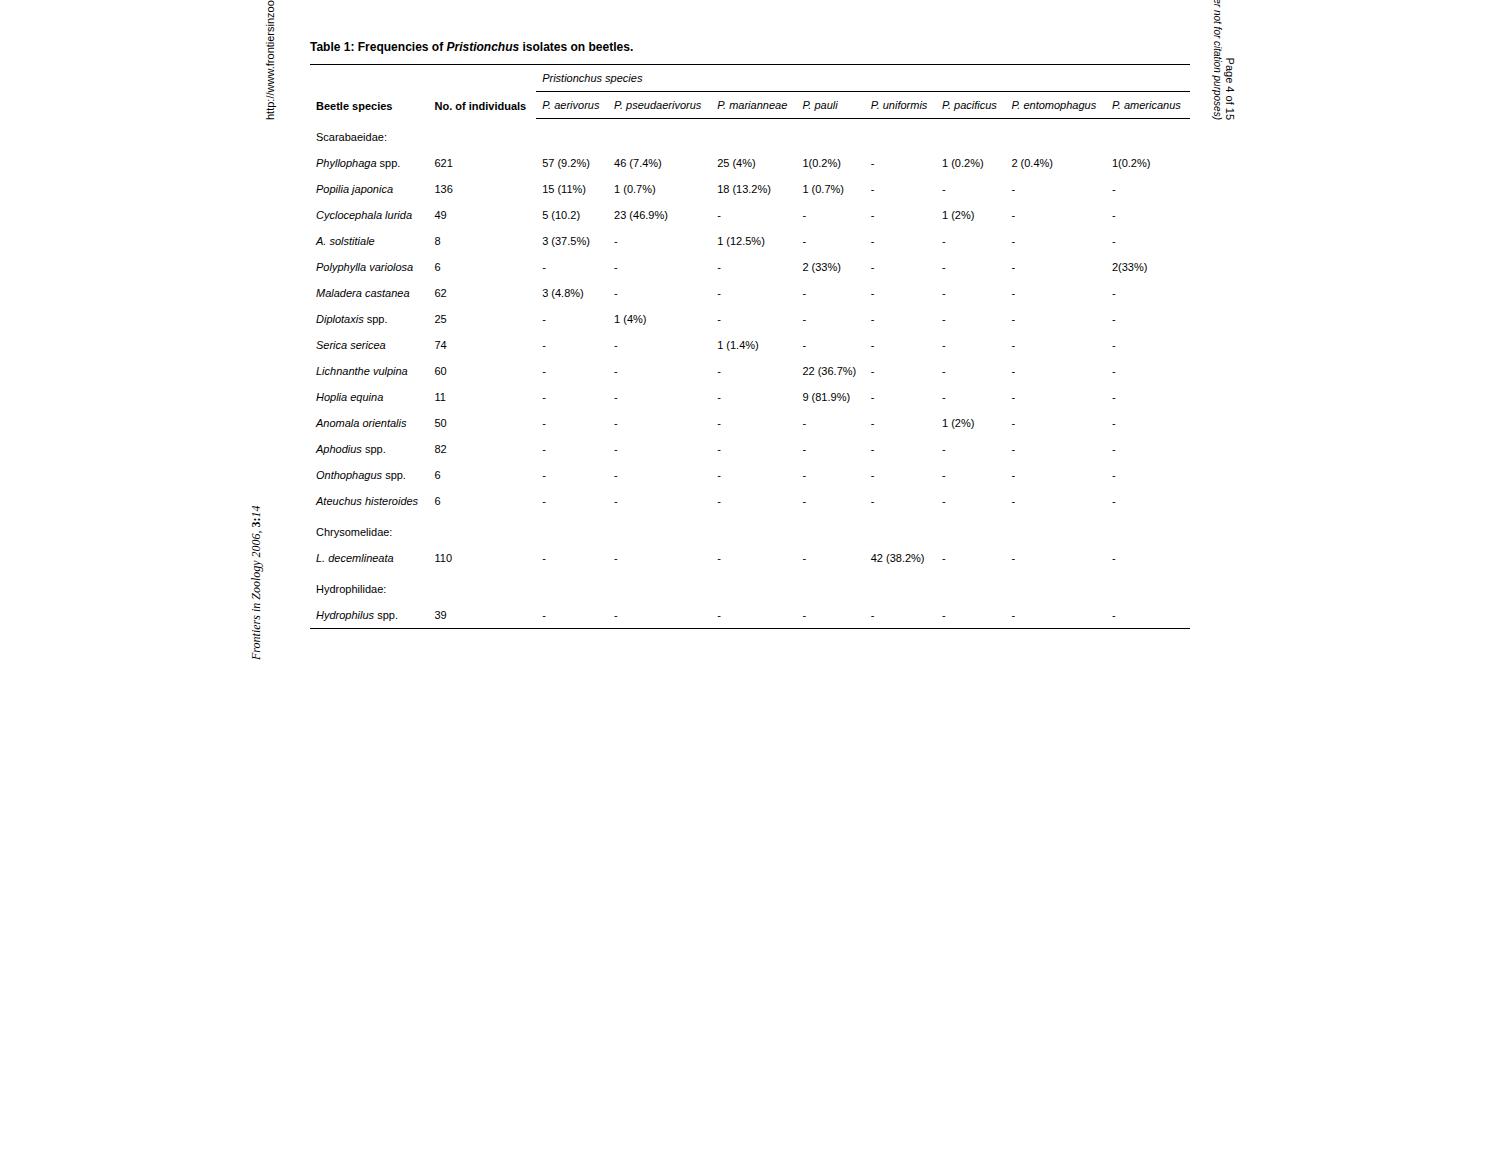http://www.frontiersinzoology.com/content/3/1/14
Frontiers in Zoology 2006, 3: 14
Page 4 of 15
(page number not for citation purposes)
Table 1: Frequencies of Pristionchus isolates on beetles.
| Beetle species | No. of individuals | Pristionchus species |
| --- | --- | --- |
| P. aerivorus | P. pseudaerivorus | P. marianneae | P. pauli | P. uniformis | P. pacificus | P. entomophagus | P. americanus |
| Scarabaeidae: | | | | | | | | | |
| Phyllophaga spp. | 621 | 57 (9.2%) | 46 (7.4%) | 25 (4%) | 1(0.2%) | - | 1 (0.2%) | 2 (0.4%) | 1(0.2%) |
| Popilia japonica | 136 | 15 (11%) | 1 (0.7%) | 18 (13.2%) | 1 (0.7%) | - | - | - | - |
| Cyclocephala lurida | 49 | 5 (10.2) | 23 (46.9%) | - | - | - | 1 (2%) | - | - |
| A. solstitiale | 8 | 3 (37.5%) | - | 1 (12.5%) | - | - | - | - | - |
| Polyphylla variolosa | 6 | - | - | - | 2 (33%) | - | - | - | 2(33%) |
| Maladera castanea | 62 | 3 (4.8%) | - | - | - | - | - | - | - |
| Diplotaxis spp. | 25 | - | 1 (4%) | - | - | - | - | - | - |
| Serica sericea | 74 | - | - | 1 (1.4%) | - | - | - | - | - |
| Lichnanthe vulpina | 60 | - | - | - | 22 (36.7%) | - | - | - | - |
| Hoplia equina | 11 | - | - | - | 9 (81.9%) | - | - | - | - |
| Anomala orientalis | 50 | - | - | - | - | - | 1 (2%) | - | - |
| Aphodius spp. | 82 | - | - | - | - | - | - | - | - |
| Onthophagus spp. | 6 | - | - | - | - | - | - | - | - |
| Ateuchus histeroides | 6 | - | - | - | - | - | - | - | - |
| Chrysomelidae: | | | | | | | | | |
| L. decemlineata | 110 | - | - | - | - | 42 (38.2%) | - | - | - |
| Hydrophilidae: | | | | | | | | | |
| Hydrophilus spp. | 39 | - | - | - | - | - | - | - | - |